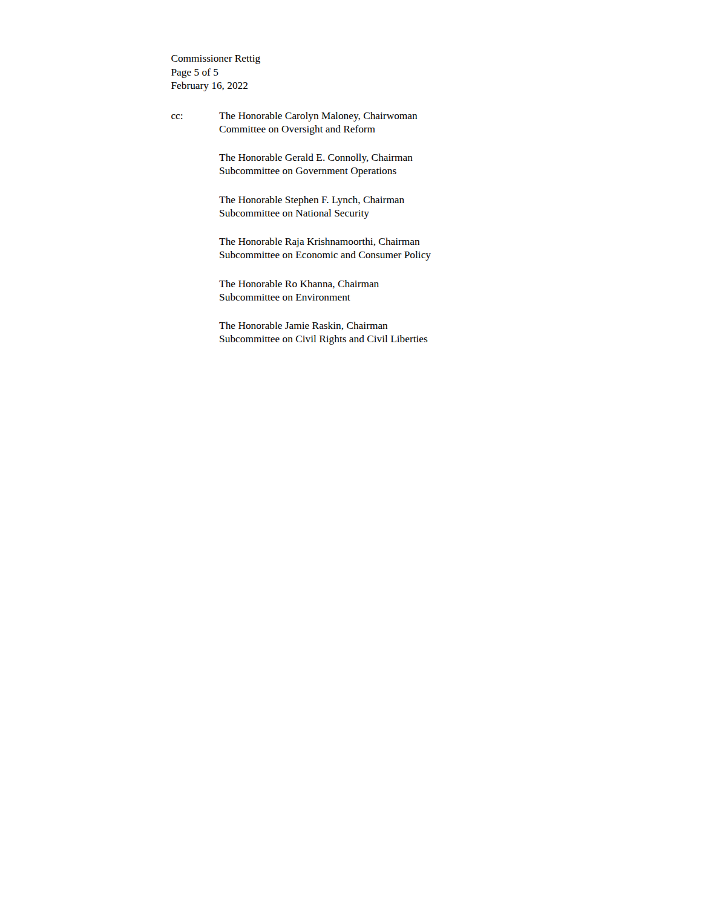Commissioner Rettig
Page 5 of 5
February 16, 2022
| cc: | The Honorable Carolyn Maloney, Chairwoman Committee on Oversight and Reform The Honorable Gerald E. Connolly, Chairman Subcommittee on Government Operations The Honorable Stephen F. Lynch, Chairman Subcommittee on National Security The Honorable Raja Krishnamoorthi, Chairman Subcommittee on Economic and Consumer Policy The Honorable Ro Khanna, Chairman Subcommittee on Environment The Honorable Jamie Raskin, Chairman Subcommittee on Civil Rights and Civil Liberties |